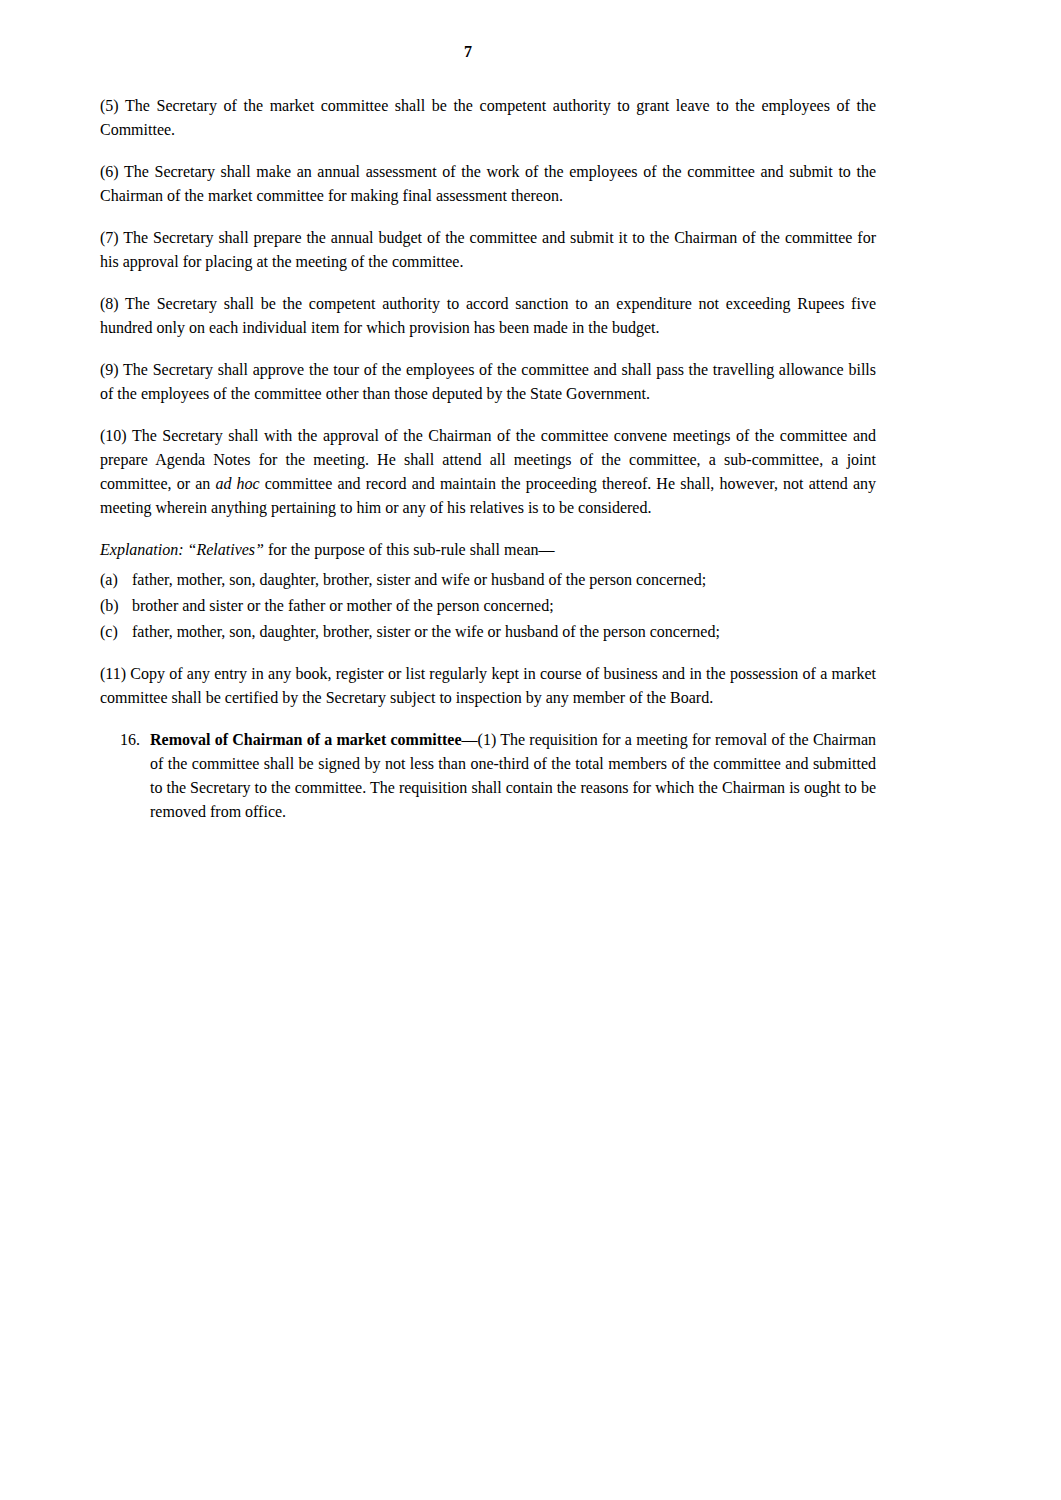7
(5) The Secretary of the market committee shall be the competent authority to grant leave to the employees of the Committee.
(6) The Secretary shall make an annual assessment of the work of the employees of the committee and submit to the Chairman of the market committee for making final assessment thereon.
(7) The Secretary shall prepare the annual budget of the committee and submit it to the Chairman of the committee for his approval for placing at the meeting of the committee.
(8) The Secretary shall be the competent authority to accord sanction to an expenditure not exceeding Rupees five hundred only on each individual item for which provision has been made in the budget.
(9) The Secretary shall approve the tour of the employees of the committee and shall pass the travelling allowance bills of the employees of the committee other than those deputed by the State Government.
(10) The Secretary shall with the approval of the Chairman of the committee convene meetings of the committee and prepare Agenda Notes for the meeting. He shall attend all meetings of the committee, a sub-committee, a joint committee, or an ad hoc committee and record and maintain the proceeding thereof. He shall, however, not attend any meeting wherein anything pertaining to him or any of his relatives is to be considered.
Explanation: “Relatives” for the purpose of this sub-rule shall mean—
(a) father, mother, son, daughter, brother, sister and wife or husband of the person concerned;
(b) brother and sister or the father or mother of the person concerned;
(c) father, mother, son, daughter, brother, sister or the wife or husband of the person concerned;
(11) Copy of any entry in any book, register or list regularly kept in course of business and in the possession of a market committee shall be certified by the Secretary subject to inspection by any member of the Board.
16.
Removal of Chairman of a market committee—(1) The requisition for a meeting for removal of the Chairman of the committee shall be signed by not less than one-third of the total members of the committee and submitted to the Secretary to the committee. The requisition shall contain the reasons for which the Chairman is ought to be removed from office.